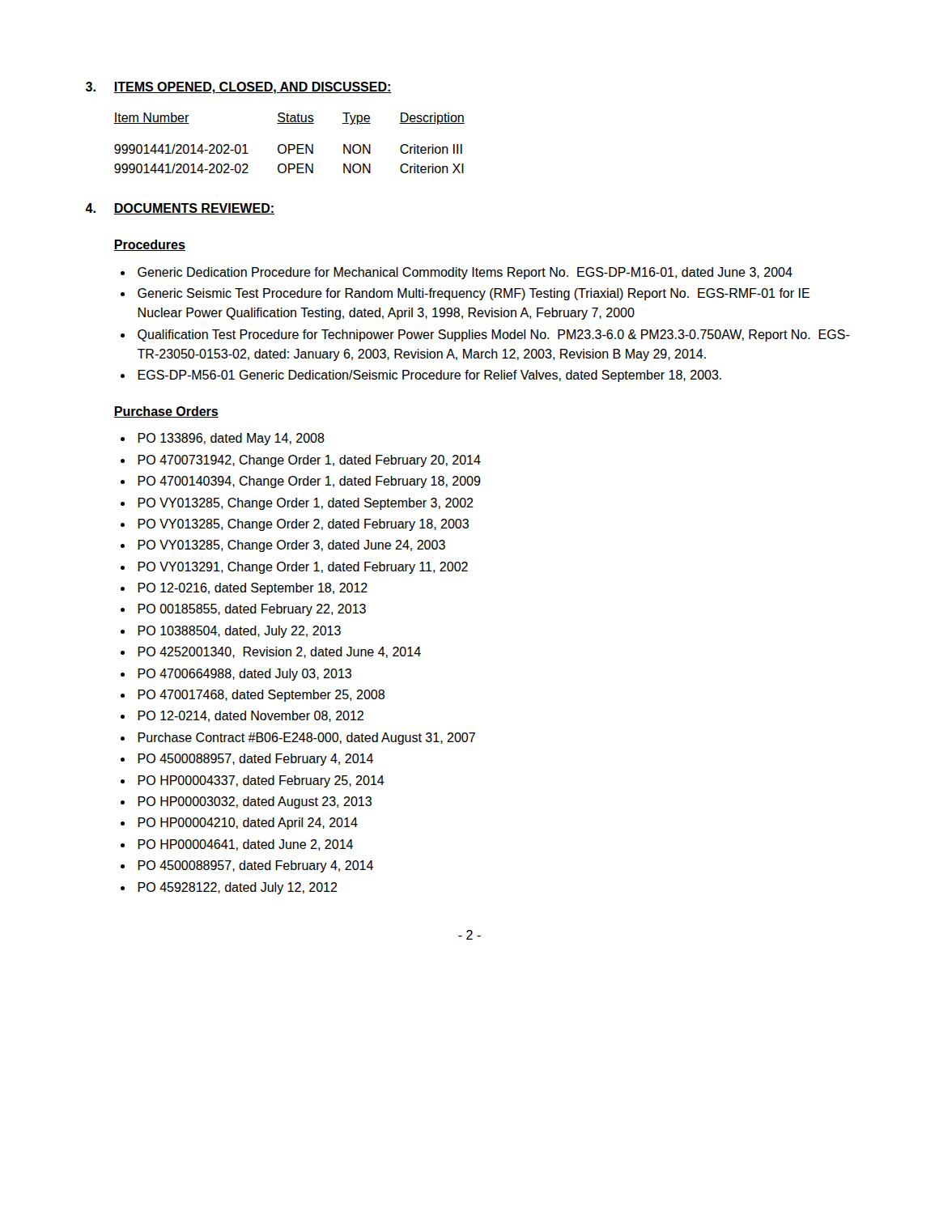3. ITEMS OPENED, CLOSED, AND DISCUSSED:
| Item Number | Status | Type | Description |
| --- | --- | --- | --- |
| 99901441/2014-202-01 | OPEN | NON | Criterion III |
| 99901441/2014-202-02 | OPEN | NON | Criterion XI |
4. DOCUMENTS REVIEWED:
Procedures
Generic Dedication Procedure for Mechanical Commodity Items Report No. EGS-DP-M16-01, dated June 3, 2004
Generic Seismic Test Procedure for Random Multi-frequency (RMF) Testing (Triaxial) Report No. EGS-RMF-01 for IE Nuclear Power Qualification Testing, dated, April 3, 1998, Revision A, February 7, 2000
Qualification Test Procedure for Technipower Power Supplies Model No. PM23.3-6.0 & PM23.3-0.750AW, Report No. EGS-TR-23050-0153-02, dated: January 6, 2003, Revision A, March 12, 2003, Revision B May 29, 2014.
EGS-DP-M56-01 Generic Dedication/Seismic Procedure for Relief Valves, dated September 18, 2003.
Purchase Orders
PO 133896, dated May 14, 2008
PO 4700731942, Change Order 1, dated February 20, 2014
PO 4700140394, Change Order 1, dated February 18, 2009
PO VY013285, Change Order 1, dated September 3, 2002
PO VY013285, Change Order 2, dated February 18, 2003
PO VY013285, Change Order 3, dated June 24, 2003
PO VY013291, Change Order 1, dated February 11, 2002
PO 12-0216, dated September 18, 2012
PO 00185855, dated February 22, 2013
PO 10388504, dated, July 22, 2013
PO 4252001340, Revision 2, dated June 4, 2014
PO 4700664988, dated July 03, 2013
PO 470017468, dated September 25, 2008
PO 12-0214, dated November 08, 2012
Purchase Contract #B06-E248-000, dated August 31, 2007
PO 4500088957, dated February 4, 2014
PO HP00004337, dated February 25, 2014
PO HP00003032, dated August 23, 2013
PO HP00004210, dated April 24, 2014
PO HP00004641, dated June 2, 2014
PO 4500088957, dated February 4, 2014
PO 45928122, dated July 12, 2012
- 2 -